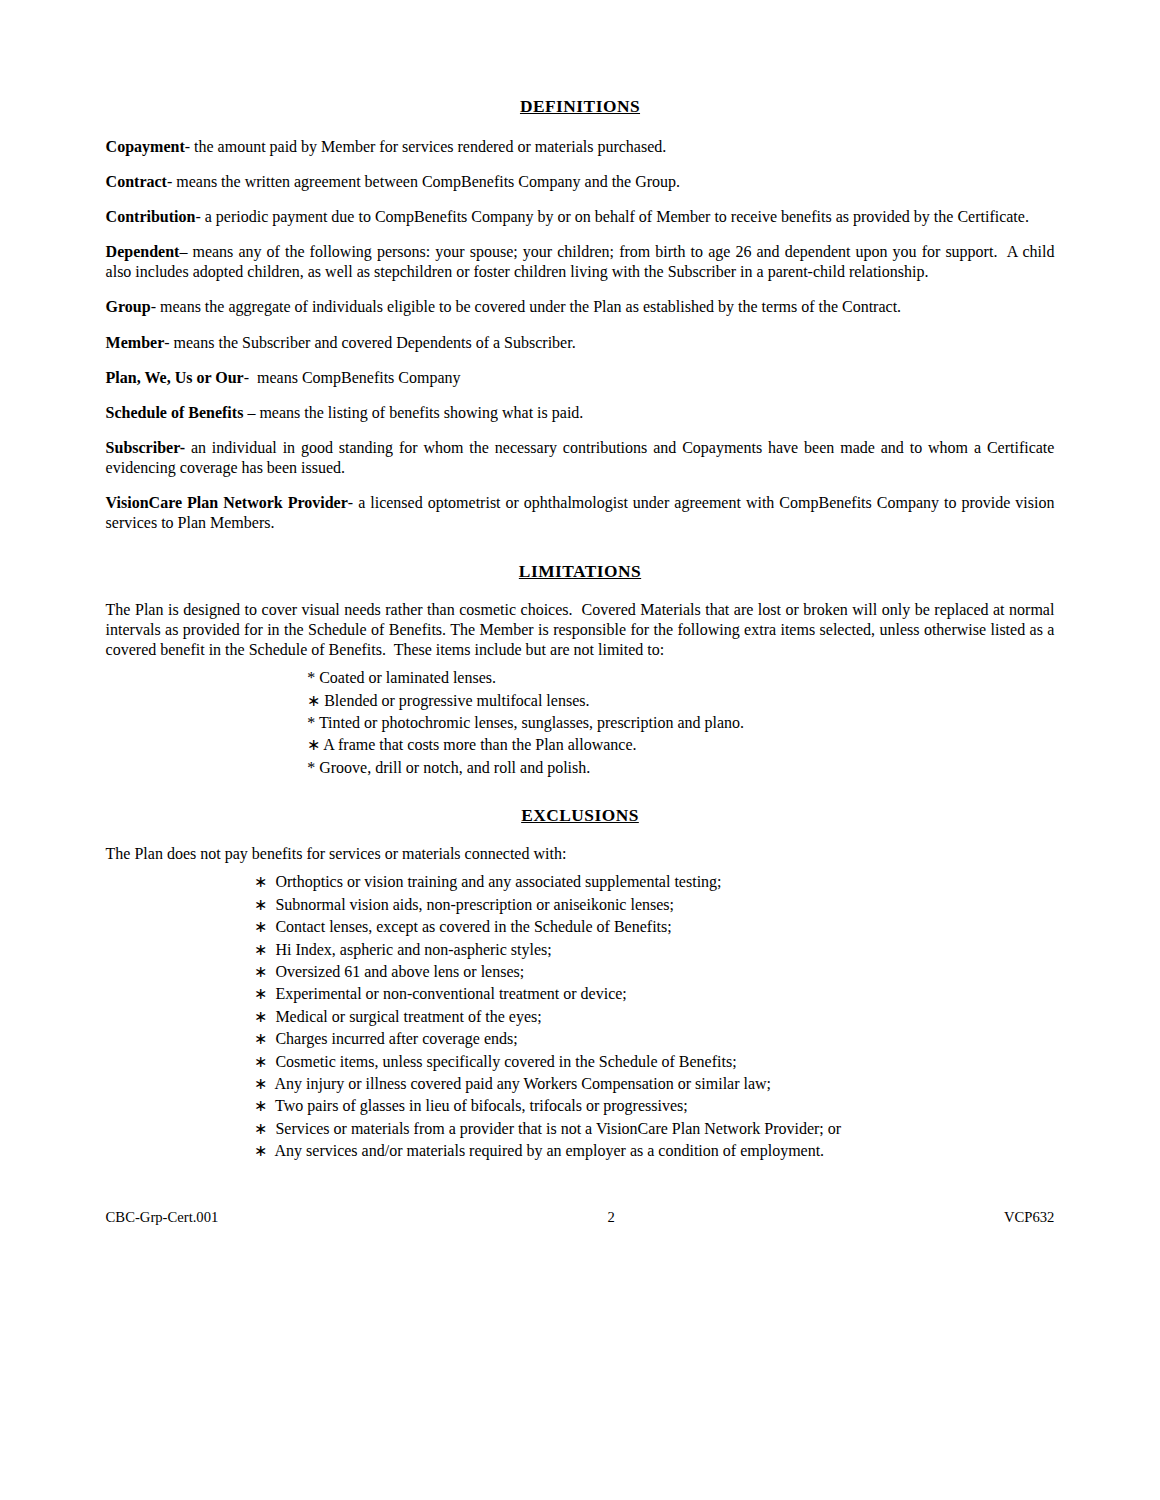DEFINITIONS
Copayment- the amount paid by Member for services rendered or materials purchased.
Contract- means the written agreement between CompBenefits Company and the Group.
Contribution- a periodic payment due to CompBenefits Company by or on behalf of Member to receive benefits as provided by the Certificate.
Dependent– means any of the following persons: your spouse; your children; from birth to age 26 and dependent upon you for support. A child also includes adopted children, as well as stepchildren or foster children living with the Subscriber in a parent-child relationship.
Group- means the aggregate of individuals eligible to be covered under the Plan as established by the terms of the Contract.
Member- means the Subscriber and covered Dependents of a Subscriber.
Plan, We, Us or Our- means CompBenefits Company
Schedule of Benefits – means the listing of benefits showing what is paid.
Subscriber- an individual in good standing for whom the necessary contributions and Copayments have been made and to whom a Certificate evidencing coverage has been issued.
VisionCare Plan Network Provider- a licensed optometrist or ophthalmologist under agreement with CompBenefits Company to provide vision services to Plan Members.
LIMITATIONS
The Plan is designed to cover visual needs rather than cosmetic choices. Covered Materials that are lost or broken will only be replaced at normal intervals as provided for in the Schedule of Benefits. The Member is responsible for the following extra items selected, unless otherwise listed as a covered benefit in the Schedule of Benefits. These items include but are not limited to:
* Coated or laminated lenses.
∗ Blended or progressive multifocal lenses.
* Tinted or photochromic lenses, sunglasses, prescription and plano.
∗ A frame that costs more than the Plan allowance.
* Groove, drill or notch, and roll and polish.
EXCLUSIONS
The Plan does not pay benefits for services or materials connected with:
∗ Orthoptics or vision training and any associated supplemental testing;
∗ Subnormal vision aids, non-prescription or aniseikonic lenses;
∗ Contact lenses, except as covered in the Schedule of Benefits;
∗ Hi Index, aspheric and non-aspheric styles;
∗ Oversized 61 and above lens or lenses;
∗ Experimental or non-conventional treatment or device;
∗ Medical or surgical treatment of the eyes;
∗ Charges incurred after coverage ends;
∗ Cosmetic items, unless specifically covered in the Schedule of Benefits;
∗ Any injury or illness covered paid any Workers Compensation or similar law;
∗ Two pairs of glasses in lieu of bifocals, trifocals or progressives;
∗ Services or materials from a provider that is not a VisionCare Plan Network Provider; or
∗ Any services and/or materials required by an employer as a condition of employment.
CBC-Grp-Cert.001
2
VCP632